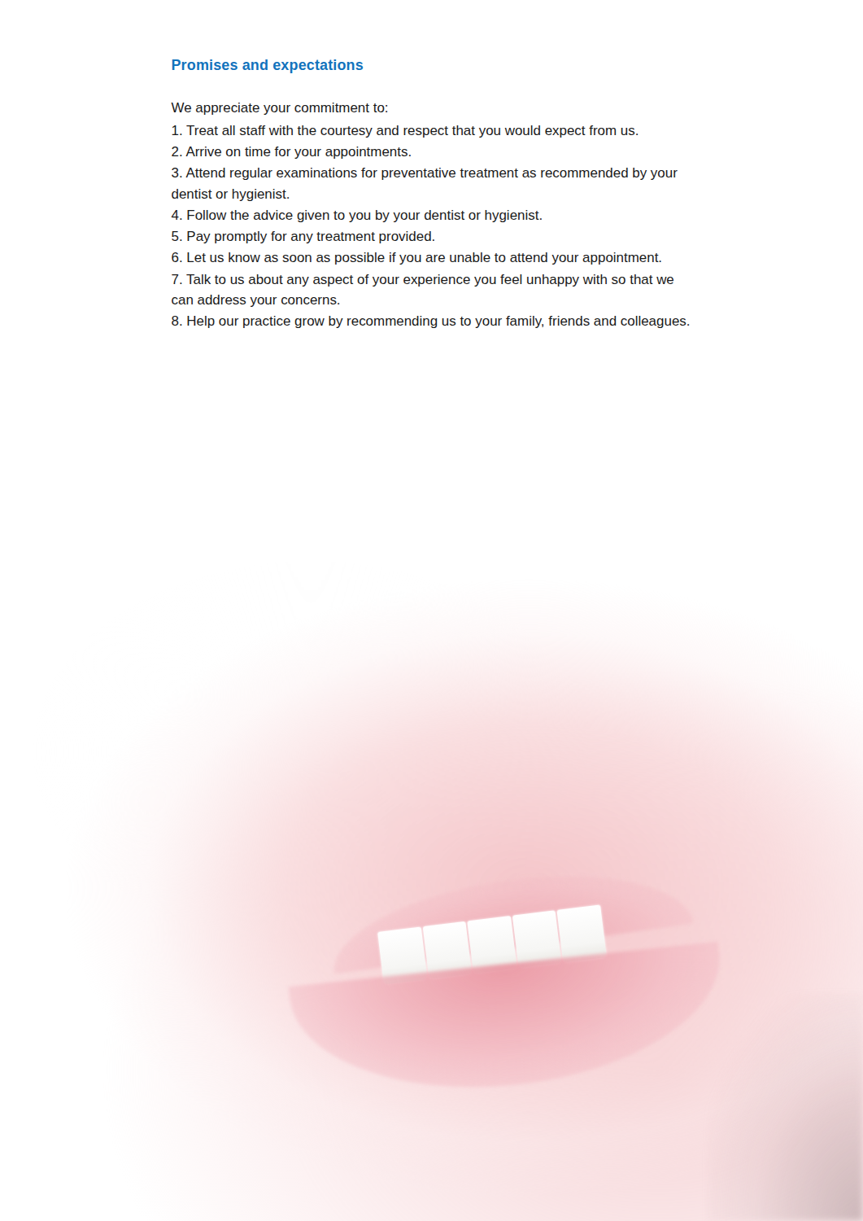Promises and expectations
We appreciate your commitment to:
1. Treat all staff with the courtesy and respect that you would expect from us.
2. Arrive on time for your appointments.
3. Attend regular examinations for preventative treatment as recommended by your dentist or hygienist.
4. Follow the advice given to you by your dentist or hygienist.
5. Pay promptly for any treatment provided.
6. Let us know as soon as possible if you are unable to attend your appointment.
7. Talk to us about any aspect of your experience you feel unhappy with so that we can address your concerns.
8. Help our practice grow by recommending us to your family, friends and colleagues.